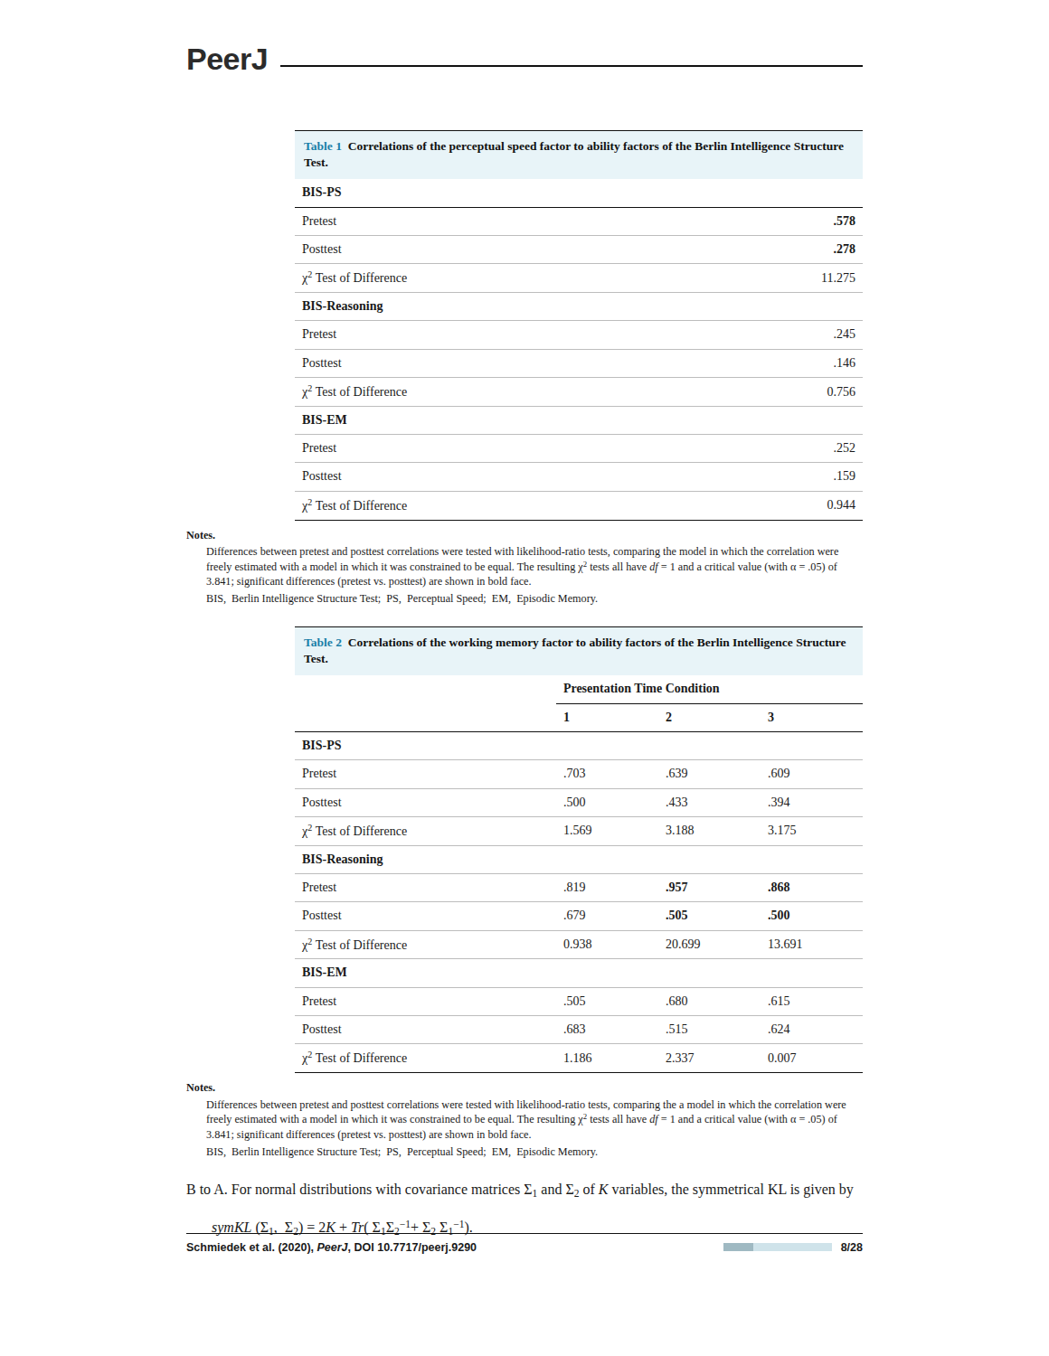PeerJ
Table 1 Correlations of the perceptual speed factor to ability factors of the Berlin Intelligence Structure Test.
| BIS-PS | |
| Pretest | .578 |
| Posttest | .278 |
| χ 2 Test of Difference | 11.275 |
| BIS-Reasoning | |
| Pretest | .245 |
| Posttest | .146 |
| χ 2 Test of Difference | 0.756 |
| BIS-EM | |
| Pretest | .252 |
| Posttest | .159 |
| χ 2 Test of Difference | 0.944 |
Notes.
Differences between pretest and posttest correlations were tested with likelihood-ratio tests, comparing the model in which the correlation were freely estimated with a model in which it was constrained to be equal. The resulting χ2 tests all have df = 1 and a critical value (with α = .05) of 3.841; significant differences (pretest vs. posttest) are shown in bold face.
BIS, Berlin Intelligence Structure Test; PS, Perceptual Speed; EM, Episodic Memory.
Table 2 Correlations of the working memory factor to ability factors of the Berlin Intelligence Structure Test.
| | Presentation Time Condition |
| --- | --- |
| | 1 | 2 | 3 |
| BIS-PS | | | |
| Pretest | .703 | .639 | .609 |
| Posttest | .500 | .433 | .394 |
| χ 2 Test of Difference | 1.569 | 3.188 | 3.175 |
| BIS-Reasoning | | | |
| Pretest | .819 | .957 | .868 |
| Posttest | .679 | .505 | .500 |
| χ 2 Test of Difference | 0.938 | 20.699 | 13.691 |
| BIS-EM | | | |
| Pretest | .505 | .680 | .615 |
| Posttest | .683 | .515 | .624 |
| χ 2 Test of Difference | 1.186 | 2.337 | 0.007 |
Notes.
Differences between pretest and posttest correlations were tested with likelihood-ratio tests, comparing the a model in which the correlation were freely estimated with a model in which it was constrained to be equal. The resulting χ2 tests all have df = 1 and a critical value (with α = .05) of 3.841; significant differences (pretest vs. posttest) are shown in bold face.
BIS, Berlin Intelligence Structure Test; PS, Perceptual Speed; EM, Episodic Memory.
B to A. For normal distributions with covariance matrices Σ1 and Σ2 of K variables, the symmetrical KL is given by
symKL (Σ1, Σ2) = 2K + Tr( Σ1 Σ2−1+ Σ2 Σ1−1).
Schmiedek et al. (2020), PeerJ, DOI 10.7717/peerj.9290
8/28